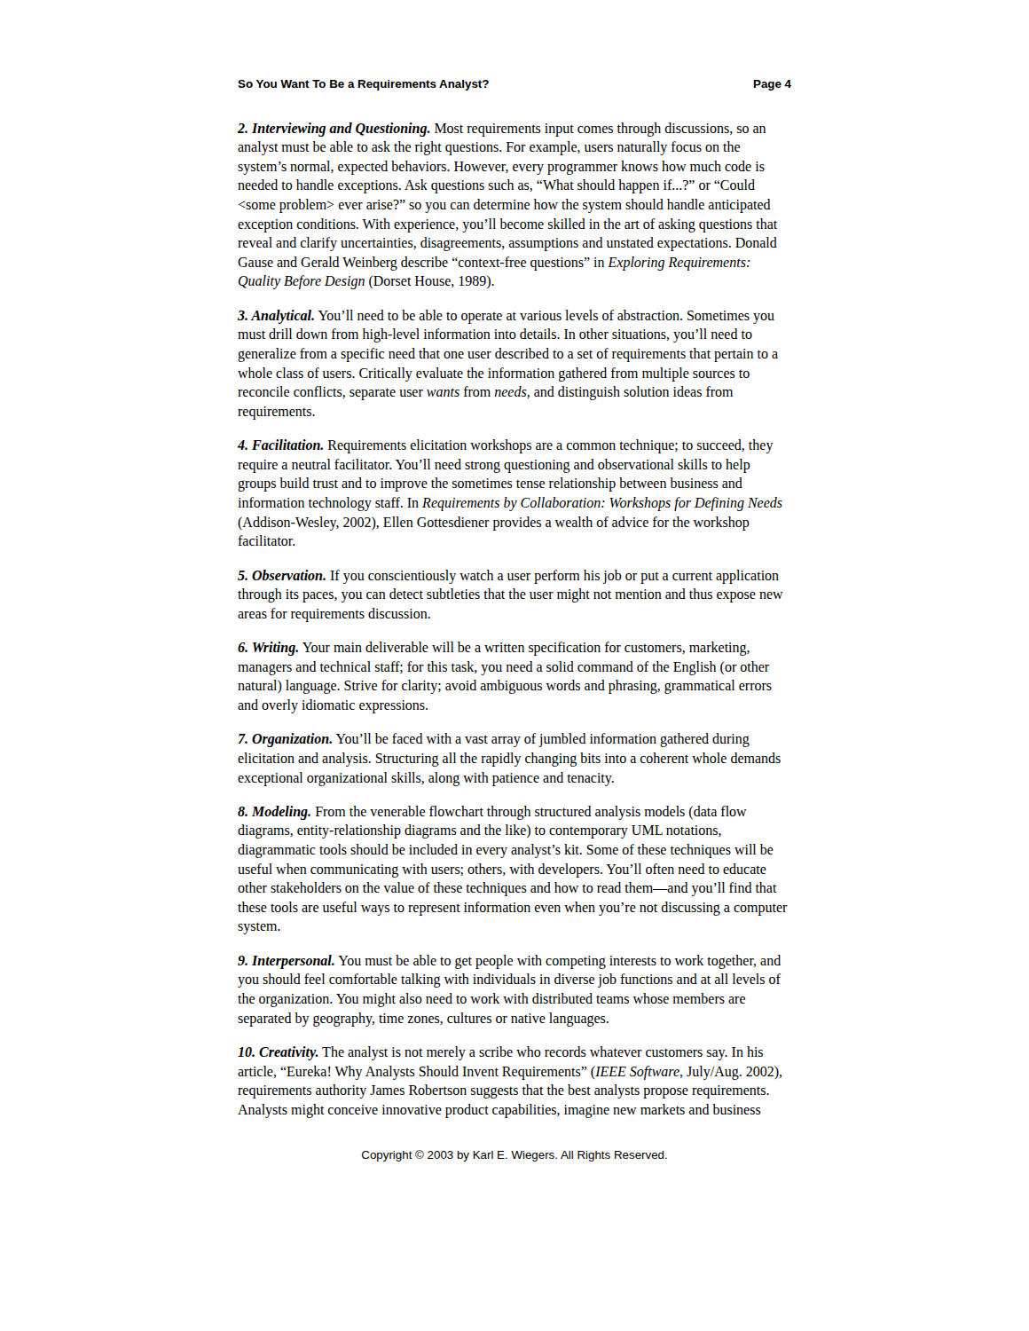So You Want To Be a Requirements Analyst? Page 4
2. Interviewing and Questioning. Most requirements input comes through discussions, so an analyst must be able to ask the right questions. For example, users naturally focus on the system’s normal, expected behaviors. However, every programmer knows how much code is needed to handle exceptions. Ask questions such as, “What should happen if...?” or “Could <some problem> ever arise?” so you can determine how the system should handle anticipated exception conditions. With experience, you’ll become skilled in the art of asking questions that reveal and clarify uncertainties, disagreements, assumptions and unstated expectations. Donald Gause and Gerald Weinberg describe “context-free questions” in Exploring Requirements: Quality Before Design (Dorset House, 1989).
3. Analytical. You’ll need to be able to operate at various levels of abstraction. Sometimes you must drill down from high-level information into details. In other situations, you’ll need to generalize from a specific need that one user described to a set of requirements that pertain to a whole class of users. Critically evaluate the information gathered from multiple sources to reconcile conflicts, separate user wants from needs, and distinguish solution ideas from requirements.
4. Facilitation. Requirements elicitation workshops are a common technique; to succeed, they require a neutral facilitator. You’ll need strong questioning and observational skills to help groups build trust and to improve the sometimes tense relationship between business and information technology staff. In Requirements by Collaboration: Workshops for Defining Needs (Addison-Wesley, 2002), Ellen Gottesdiener provides a wealth of advice for the workshop facilitator.
5. Observation. If you conscientiously watch a user perform his job or put a current application through its paces, you can detect subtleties that the user might not mention and thus expose new areas for requirements discussion.
6. Writing. Your main deliverable will be a written specification for customers, marketing, managers and technical staff; for this task, you need a solid command of the English (or other natural) language. Strive for clarity; avoid ambiguous words and phrasing, grammatical errors and overly idiomatic expressions.
7. Organization. You’ll be faced with a vast array of jumbled information gathered during elicitation and analysis. Structuring all the rapidly changing bits into a coherent whole demands exceptional organizational skills, along with patience and tenacity.
8. Modeling. From the venerable flowchart through structured analysis models (data flow diagrams, entity-relationship diagrams and the like) to contemporary UML notations, diagrammatic tools should be included in every analyst’s kit. Some of these techniques will be useful when communicating with users; others, with developers. You’ll often need to educate other stakeholders on the value of these techniques and how to read them—and you’ll find that these tools are useful ways to represent information even when you’re not discussing a computer system.
9. Interpersonal. You must be able to get people with competing interests to work together, and you should feel comfortable talking with individuals in diverse job functions and at all levels of the organization. You might also need to work with distributed teams whose members are separated by geography, time zones, cultures or native languages.
10. Creativity. The analyst is not merely a scribe who records whatever customers say. In his article, “Eureka! Why Analysts Should Invent Requirements” (IEEE Software, July/Aug. 2002), requirements authority James Robertson suggests that the best analysts propose requirements. Analysts might conceive innovative product capabilities, imagine new markets and business
Copyright © 2003 by Karl E. Wiegers. All Rights Reserved.